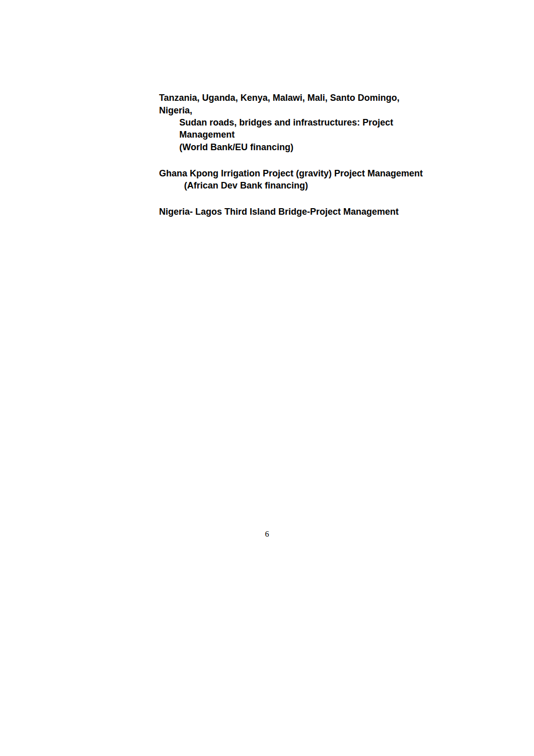Tanzania, Uganda, Kenya, Malawi, Mali, Santo Domingo, Nigeria, Sudan roads, bridges and infrastructures: Project Management (World Bank/EU financing)
Ghana Kpong Irrigation Project (gravity) Project Management (African Dev Bank financing)
Nigeria- Lagos Third Island Bridge-Project Management
6